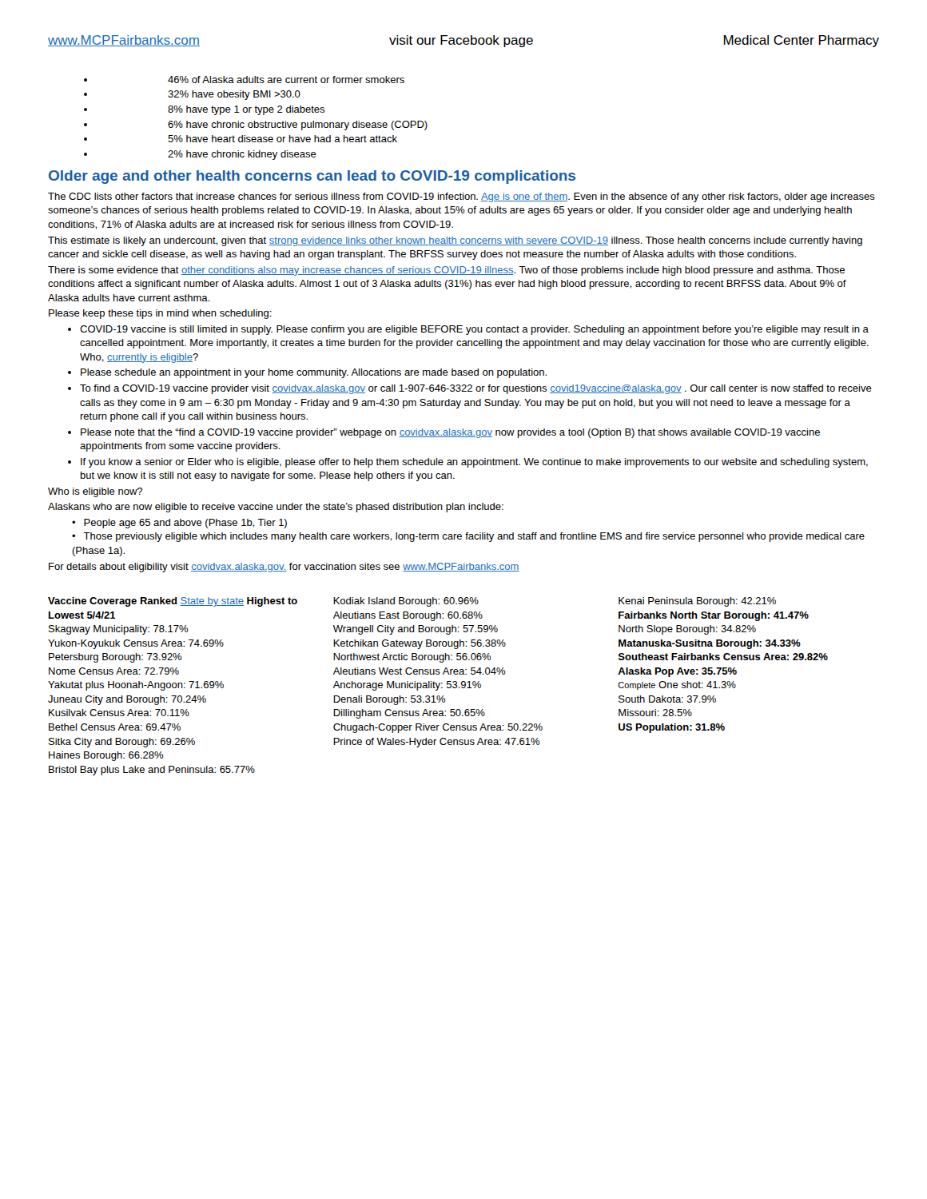www.MCPFairbanks.com visit our Facebook page Medical Center Pharmacy
46% of Alaska adults are current or former smokers
32% have obesity BMI >30.0
8% have type 1 or type 2 diabetes
6% have chronic obstructive pulmonary disease (COPD)
5% have heart disease or have had a heart attack
2% have chronic kidney disease
Older age and other health concerns can lead to COVID-19 complications
The CDC lists other factors that increase chances for serious illness from COVID-19 infection. Age is one of them. Even in the absence of any other risk factors, older age increases someone’s chances of serious health problems related to COVID-19. In Alaska, about 15% of adults are ages 65 years or older. If you consider older age and underlying health conditions, 71% of Alaska adults are at increased risk for serious illness from COVID-19.
This estimate is likely an undercount, given that strong evidence links other known health concerns with severe COVID-19 illness. Those health concerns include currently having cancer and sickle cell disease, as well as having had an organ transplant. The BRFSS survey does not measure the number of Alaska adults with those conditions.
There is some evidence that other conditions also may increase chances of serious COVID-19 illness. Two of those problems include high blood pressure and asthma. Those conditions affect a significant number of Alaska adults. Almost 1 out of 3 Alaska adults (31%) has ever had high blood pressure, according to recent BRFSS data. About 9% of Alaska adults have current asthma.
Please keep these tips in mind when scheduling:
COVID-19 vaccine is still limited in supply. Please confirm you are eligible BEFORE you contact a provider. Scheduling an appointment before you’re eligible may result in a cancelled appointment. More importantly, it creates a time burden for the provider cancelling the appointment and may delay vaccination for those who are currently eligible. Who, currently is eligible?
Please schedule an appointment in your home community. Allocations are made based on population.
To find a COVID-19 vaccine provider visit covidvax.alaska.gov or call 1-907-646-3322 or for questions covid19vaccine@alaska.gov . Our call center is now staffed to receive calls as they come in 9 am – 6:30 pm Monday - Friday and 9 am-4:30 pm Saturday and Sunday. You may be put on hold, but you will not need to leave a message for a return phone call if you call within business hours.
Please note that the “find a COVID-19 vaccine provider” webpage on covidvax.alaska.gov now provides a tool (Option B) that shows available COVID-19 vaccine appointments from some vaccine providers.
If you know a senior or Elder who is eligible, please offer to help them schedule an appointment. We continue to make improvements to our website and scheduling system, but we know it is still not easy to navigate for some. Please help others if you can.
Who is eligible now?
Alaskans who are now eligible to receive vaccine under the state’s phased distribution plan include:
People age 65 and above (Phase 1b, Tier 1)
Those previously eligible which includes many health care workers, long-term care facility and staff and frontline EMS and fire service personnel who provide medical care (Phase 1a).
For details about eligibility visit covidvax.alaska.gov. for vaccination sites see www.MCPFairbanks.com
Vaccine Coverage Ranked State by state Highest to Lowest 5/4/21
Skagway Municipality: 78.17%
Yukon-Koyukuk Census Area: 74.69%
Petersburg Borough: 73.92%
Nome Census Area: 72.79%
Yakutat plus Hoonah-Angoon: 71.69%
Juneau City and Borough: 70.24%
Kusilvak Census Area: 70.11%
Bethel Census Area: 69.47%
Sitka City and Borough: 69.26%
Haines Borough: 66.28%
Bristol Bay plus Lake and Peninsula: 65.77%
Kodiak Island Borough: 60.96%
Aleutians East Borough: 60.68%
Wrangell City and Borough: 57.59%
Ketchikan Gateway Borough: 56.38%
Northwest Arctic Borough: 56.06%
Aleutians West Census Area: 54.04%
Anchorage Municipality: 53.91%
Denali Borough: 53.31%
Dillingham Census Area: 50.65%
Chugach-Copper River Census Area: 50.22%
Prince of Wales-Hyder Census Area: 47.61%
Kenai Peninsula Borough: 42.21%
Fairbanks North Star Borough: 41.47%
North Slope Borough: 34.82%
Matanuska-Susitna Borough: 34.33%
Southeast Fairbanks Census Area: 29.82%
Alaska Pop Ave: 35.75%
Complete One shot: 41.3%
South Dakota: 37.9%
Missouri: 28.5%
US Population: 31.8%